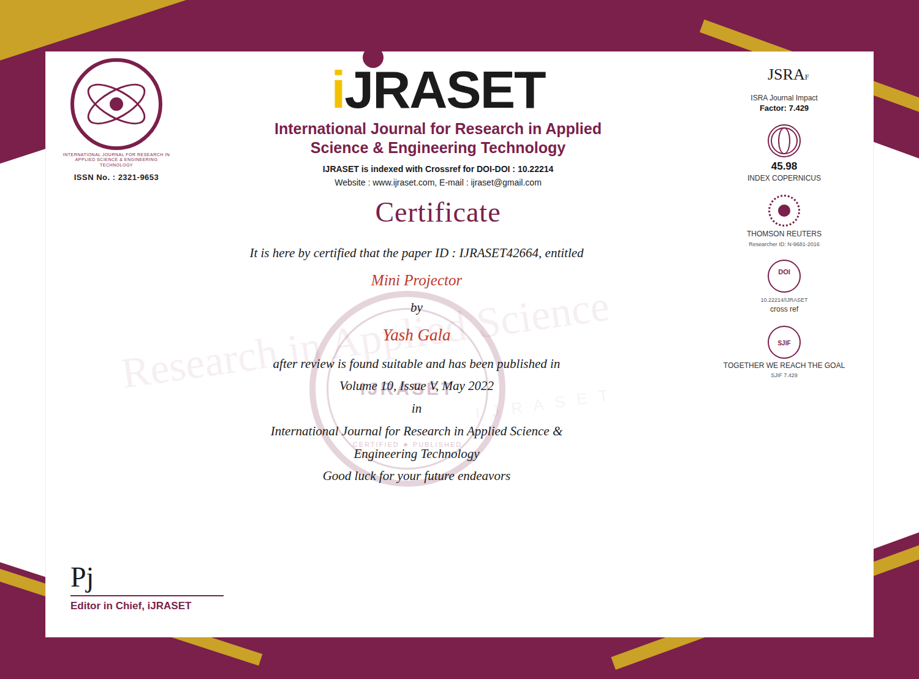International Journal for Research in Applied Science & Engineering Technology
ISSN No. : 2321-9653
iJRASET
International Journal for Research in Applied
Science & Engineering Technology
IJRASET is indexed with Crossref for DOI-DOI : 10.22214
Website : www.ijraset.com, E-mail : ijraset@gmail.com
Certificate
JSRAF
ISRA Journal Impact
Factor: 7.429
45.98
INDEX COPERNICUS
THOMSON REUTERS
Researcher ID: N-9681-2016
DOI
10.22214/IJRASET
cross ref
SJIF
TOGETHER WE REACH THE GOAL
SJIF 7.429
Research in Applied Science
I J R A S E T
IJRASET
CERTIFIED ★ PUBLISHED
It is here by certified that the paper ID : IJRASET42664, entitled Mini Projector by Yash Gala after review is found suitable and has been published in
Volume 10, Issue V, May 2022
in
International Journal for Research in Applied Science &
Engineering Technology
Good luck for your future endeavors
Pj
Editor in Chief, iJRASET